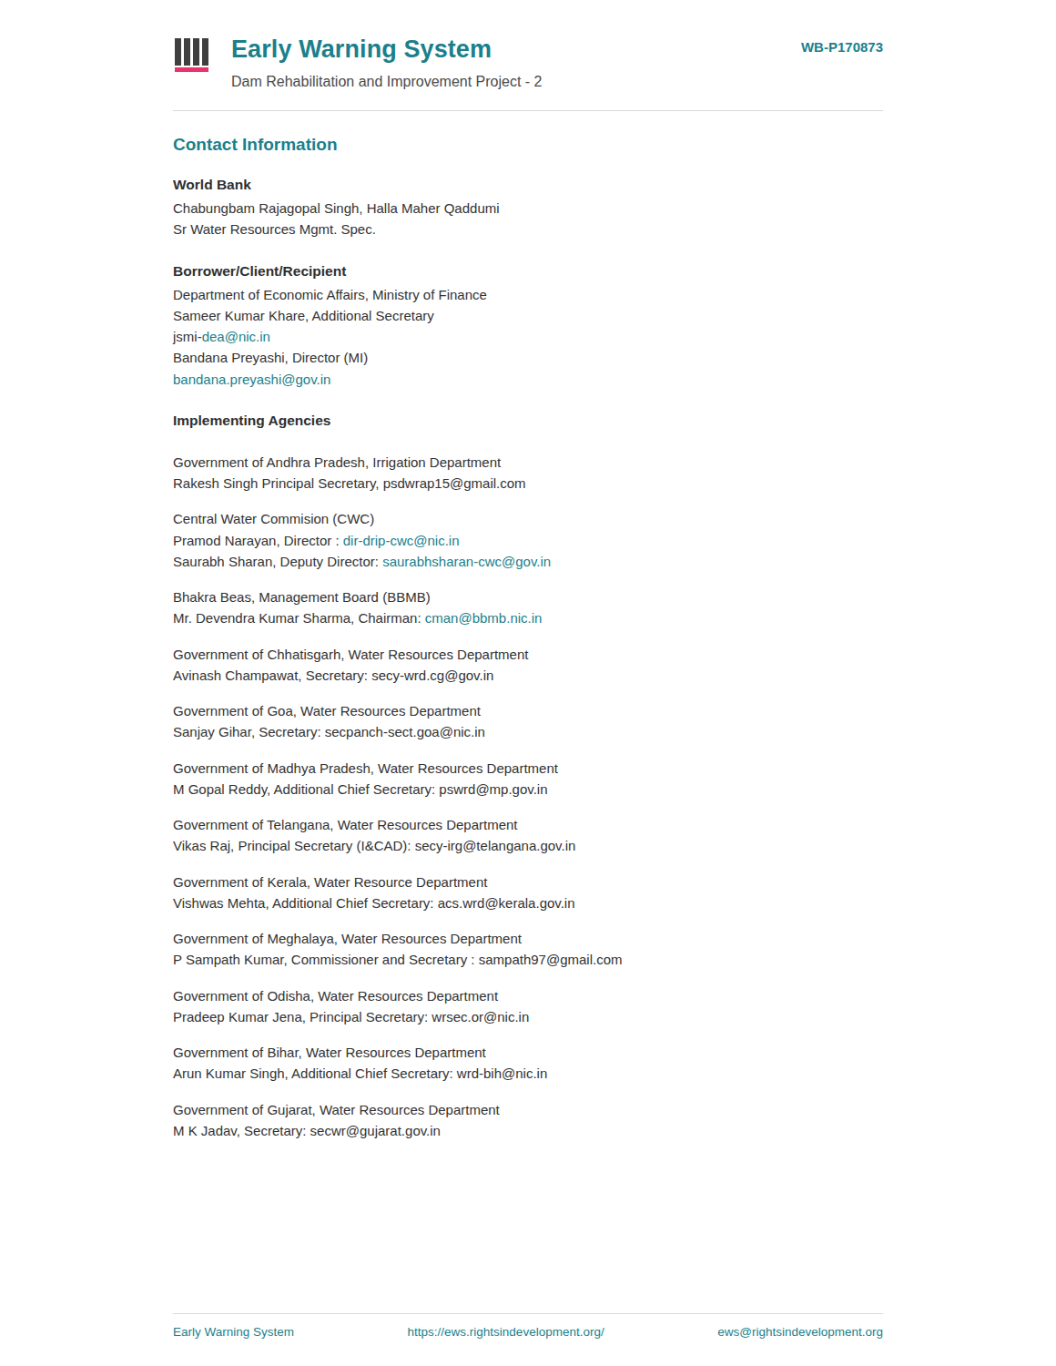Early Warning System
Dam Rehabilitation and Improvement Project - 2
WB-P170873
Contact Information
World Bank
Chabungbam Rajagopal Singh, Halla Maher Qaddumi
Sr Water Resources Mgmt. Spec.
Borrower/Client/Recipient
Department of Economic Affairs, Ministry of Finance
Sameer Kumar Khare, Additional Secretary
jsmi-dea@nic.in
Bandana Preyashi, Director (MI)
bandana.preyashi@gov.in
Implementing Agencies
Government of Andhra Pradesh, Irrigation Department
Rakesh Singh Principal Secretary, psdwrap15@gmail.com
Central Water Commision (CWC)
Pramod Narayan, Director : dir-drip-cwc@nic.in
Saurabh Sharan, Deputy Director: saurabhsharan-cwc@gov.in
Bhakra Beas, Management Board (BBMB)
Mr. Devendra Kumar Sharma, Chairman: cman@bbmb.nic.in
Government of Chhatisgarh, Water Resources Department
Avinash Champawat, Secretary: secy-wrd.cg@gov.in
Government of Goa, Water Resources Department
Sanjay Gihar, Secretary: secpanch-sect.goa@nic.in
Government of Madhya Pradesh, Water Resources Department
M Gopal Reddy, Additional Chief Secretary: pswrd@mp.gov.in
Government of Telangana, Water Resources Department
Vikas Raj, Principal Secretary (I&CAD): secy-irg@telangana.gov.in
Government of Kerala, Water Resource Department
Vishwas Mehta, Additional Chief Secretary: acs.wrd@kerala.gov.in
Government of Meghalaya, Water Resources Department
P Sampath Kumar, Commissioner and Secretary : sampath97@gmail.com
Government of Odisha, Water Resources Department
Pradeep Kumar Jena, Principal Secretary: wrsec.or@nic.in
Government of Bihar, Water Resources Department
Arun Kumar Singh, Additional Chief Secretary: wrd-bih@nic.in
Government of Gujarat, Water Resources Department
M K Jadav, Secretary: secwr@gujarat.gov.in
Early Warning System
https://ews.rightsindevelopment.org/
ews@rightsindevelopment.org